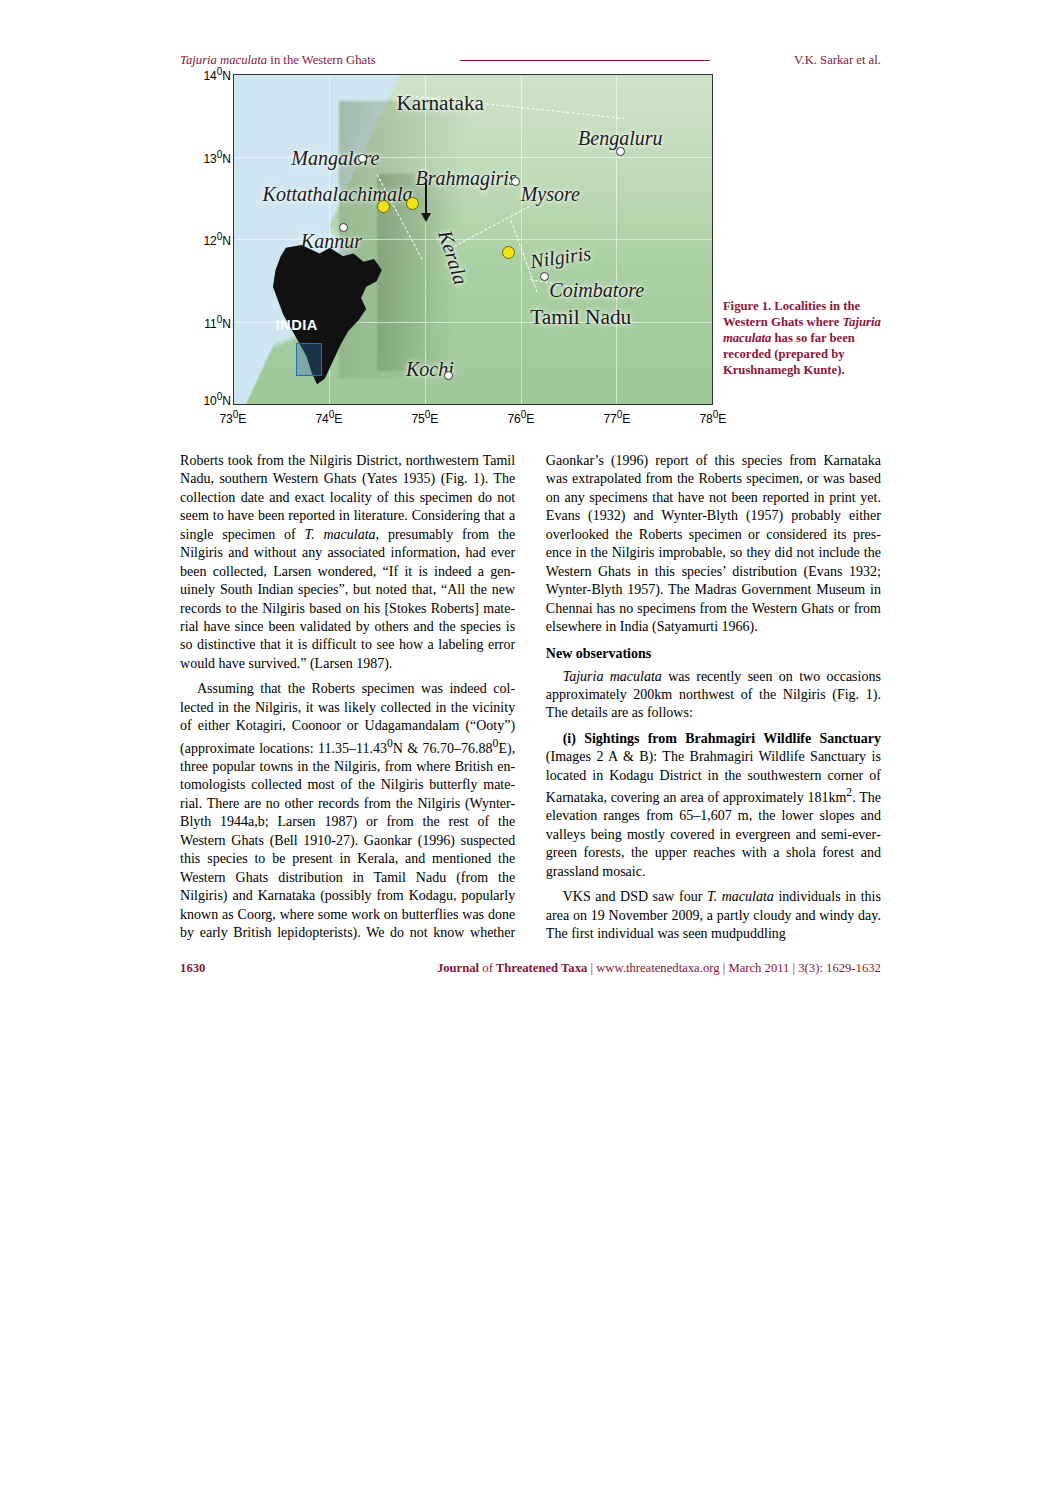Tajuria maculata in the Western Ghats
V.K. Sarkar et al.
Karnataka
Bengaluru
Mangalore
Brahmagiris
Kottathalachimala
Mysore
Kannur
Nilgiris
Kerala
Coimbatore
Tamil Nadu
Kochi
INDIA
140N
130N
120N
110N
100N
730E
740E
750E
760E
770E
780E
Figure 1. Localities in the Western Ghats where Tajuria maculata has so far been recorded (prepared by Krushnamegh Kunte).
Roberts took from the Nilgiris District, northwestern Tamil Nadu, southern Western Ghats (Yates 1935) (Fig. 1). The collection date and exact locality of this specimen do not seem to have been reported in literature. Considering that a single specimen of T. maculata, presumably from the Nilgiris and without any associated information, had ever been collected, Larsen wondered, “If it is indeed a genuinely South Indian species”, but noted that, “All the new records to the Nilgiris based on his [Stokes Roberts] material have since been validated by others and the species is so distinctive that it is difficult to see how a labeling error would have survived.” (Larsen 1987).
Assuming that the Roberts specimen was indeed collected in the Nilgiris, it was likely collected in the vicinity of either Kotagiri, Coonoor or Udagamandalam (“Ooty”) (approximate locations: 11.35–11.430N & 76.70–76.880E), three popular towns in the Nilgiris, from where British entomologists collected most of the Nilgiris butterfly material. There are no other records from the Nilgiris (Wynter-Blyth 1944a,b; Larsen 1987) or from the rest of the Western Ghats (Bell 1910-27). Gaonkar (1996) suspected this species to be present in Kerala, and mentioned the Western Ghats distribution in Tamil Nadu (from the Nilgiris) and Karnataka (possibly from Kodagu, popularly known as Coorg, where some work on butterflies was done by early British lepidopterists). We do not know whether Gaonkar’s (1996) report of this species from Karnataka was extrapolated from the Roberts specimen, or was based on any specimens that have not been reported in print yet. Evans (1932) and Wynter-Blyth (1957) probably either overlooked the Roberts specimen or considered its presence in the Nilgiris improbable, so they did not include the Western Ghats in this species’ distribution (Evans 1932; Wynter-Blyth 1957). The Madras Government Museum in Chennai has no specimens from the Western Ghats or from elsewhere in India (Satyamurti 1966).
New observations
Tajuria maculata was recently seen on two occasions approximately 200km northwest of the Nilgiris (Fig. 1). The details are as follows:
(i) Sightings from Brahmagiri Wildlife Sanctuary (Images 2 A & B): The Brahmagiri Wildlife Sanctuary is located in Kodagu District in the southwestern corner of Karnataka, covering an area of approximately 181km2. The elevation ranges from 65–1,607 m, the lower slopes and valleys being mostly covered in evergreen and semi-evergreen forests, the upper reaches with a shola forest and grassland mosaic.
VKS and DSD saw four T. maculata individuals in this area on 19 November 2009, a partly cloudy and windy day. The first individual was seen mudpuddling
1630
Journal of Threatened Taxa | www.threatenedtaxa.org | March 2011 | 3(3): 1629-1632